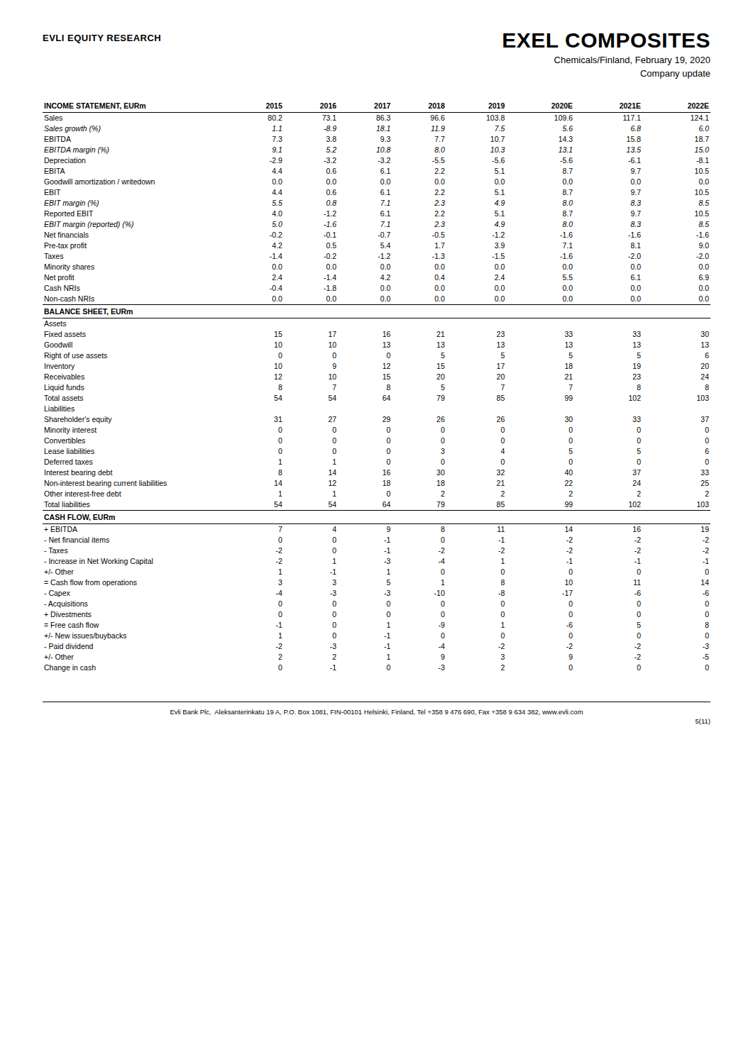EVLI EQUITY RESEARCH
EXEL COMPOSITES
Chemicals/Finland, February 19, 2020
Company update
| INCOME STATEMENT, EURm | 2015 | 2016 | 2017 | 2018 | 2019 | 2020E | 2021E | 2022E |
| --- | --- | --- | --- | --- | --- | --- | --- | --- |
| Sales | 80.2 | 73.1 | 86.3 | 96.6 | 103.8 | 109.6 | 117.1 | 124.1 |
| Sales growth (%) | 1.1 | -8.9 | 18.1 | 11.9 | 7.5 | 5.6 | 6.8 | 6.0 |
| EBITDA | 7.3 | 3.8 | 9.3 | 7.7 | 10.7 | 14.3 | 15.8 | 18.7 |
| EBITDA margin (%) | 9.1 | 5.2 | 10.8 | 8.0 | 10.3 | 13.1 | 13.5 | 15.0 |
| Depreciation | -2.9 | -3.2 | -3.2 | -5.5 | -5.6 | -5.6 | -6.1 | -8.1 |
| EBITA | 4.4 | 0.6 | 6.1 | 2.2 | 5.1 | 8.7 | 9.7 | 10.5 |
| Goodwill amortization / writedown | 0.0 | 0.0 | 0.0 | 0.0 | 0.0 | 0.0 | 0.0 | 0.0 |
| EBIT | 4.4 | 0.6 | 6.1 | 2.2 | 5.1 | 8.7 | 9.7 | 10.5 |
| EBIT margin (%) | 5.5 | 0.8 | 7.1 | 2.3 | 4.9 | 8.0 | 8.3 | 8.5 |
| Reported EBIT | 4.0 | -1.2 | 6.1 | 2.2 | 5.1 | 8.7 | 9.7 | 10.5 |
| EBIT margin (reported) (%) | 5.0 | -1.6 | 7.1 | 2.3 | 4.9 | 8.0 | 8.3 | 8.5 |
| Net financials | -0.2 | -0.1 | -0.7 | -0.5 | -1.2 | -1.6 | -1.6 | -1.6 |
| Pre-tax profit | 4.2 | 0.5 | 5.4 | 1.7 | 3.9 | 7.1 | 8.1 | 9.0 |
| Taxes | -1.4 | -0.2 | -1.2 | -1.3 | -1.5 | -1.6 | -2.0 | -2.0 |
| Minority shares | 0.0 | 0.0 | 0.0 | 0.0 | 0.0 | 0.0 | 0.0 | 0.0 |
| Net profit | 2.4 | -1.4 | 4.2 | 0.4 | 2.4 | 5.5 | 6.1 | 6.9 |
| Cash NRIs | -0.4 | -1.8 | 0.0 | 0.0 | 0.0 | 0.0 | 0.0 | 0.0 |
| Non-cash NRIs | 0.0 | 0.0 | 0.0 | 0.0 | 0.0 | 0.0 | 0.0 | 0.0 |
| BALANCE SHEET, EURm | | | | | | | | |
| Assets | | | | | | | | |
| Fixed assets | 15 | 17 | 16 | 21 | 23 | 33 | 33 | 30 |
| Goodwill | 10 | 10 | 13 | 13 | 13 | 13 | 13 | 13 |
| Right of use assets | 0 | 0 | 0 | 5 | 5 | 5 | 5 | 6 |
| Inventory | 10 | 9 | 12 | 15 | 17 | 18 | 19 | 20 |
| Receivables | 12 | 10 | 15 | 20 | 20 | 21 | 23 | 24 |
| Liquid funds | 8 | 7 | 8 | 5 | 7 | 7 | 8 | 8 |
| Total assets | 54 | 54 | 64 | 79 | 85 | 99 | 102 | 103 |
| Liabilities | | | | | | | | |
| Shareholder's equity | 31 | 27 | 29 | 26 | 26 | 30 | 33 | 37 |
| Minority interest | 0 | 0 | 0 | 0 | 0 | 0 | 0 | 0 |
| Convertibles | 0 | 0 | 0 | 0 | 0 | 0 | 0 | 0 |
| Lease liabilities | 0 | 0 | 0 | 3 | 4 | 5 | 5 | 6 |
| Deferred taxes | 1 | 1 | 0 | 0 | 0 | 0 | 0 | 0 |
| Interest bearing debt | 8 | 14 | 16 | 30 | 32 | 40 | 37 | 33 |
| Non-interest bearing current liabilities | 14 | 12 | 18 | 18 | 21 | 22 | 24 | 25 |
| Other interest-free debt | 1 | 1 | 0 | 2 | 2 | 2 | 2 | 2 |
| Total liabilities | 54 | 54 | 64 | 79 | 85 | 99 | 102 | 103 |
| CASH FLOW, EURm | | | | | | | | |
| + EBITDA | 7 | 4 | 9 | 8 | 11 | 14 | 16 | 19 |
| - Net financial items | 0 | 0 | -1 | 0 | -1 | -2 | -2 | -2 |
| - Taxes | -2 | 0 | -1 | -2 | -2 | -2 | -2 | -2 |
| - Increase in Net Working Capital | -2 | 1 | -3 | -4 | 1 | -1 | -1 | -1 |
| +/- Other | 1 | -1 | 1 | 0 | 0 | 0 | 0 | 0 |
| = Cash flow from operations | 3 | 3 | 5 | 1 | 8 | 10 | 11 | 14 |
| - Capex | -4 | -3 | -3 | -10 | -8 | -17 | -6 | -6 |
| - Acquisitions | 0 | 0 | 0 | 0 | 0 | 0 | 0 | 0 |
| + Divestments | 0 | 0 | 0 | 0 | 0 | 0 | 0 | 0 |
| = Free cash flow | -1 | 0 | 1 | -9 | 1 | -6 | 5 | 8 |
| +/- New issues/buybacks | 1 | 0 | -1 | 0 | 0 | 0 | 0 | 0 |
| - Paid dividend | -2 | -3 | -1 | -4 | -2 | -2 | -2 | -3 |
| +/- Other | 2 | 2 | 1 | 9 | 3 | 9 | -2 | -5 |
| Change in cash | 0 | -1 | 0 | -3 | 2 | 0 | 0 | 0 |
Evli Bank Plc, Aleksanterinkatu 19 A, P.O. Box 1081, FIN-00101 Helsinki, Finland, Tel +358 9 476 690, Fax +358 9 634 382, www.evli.com
5(11)